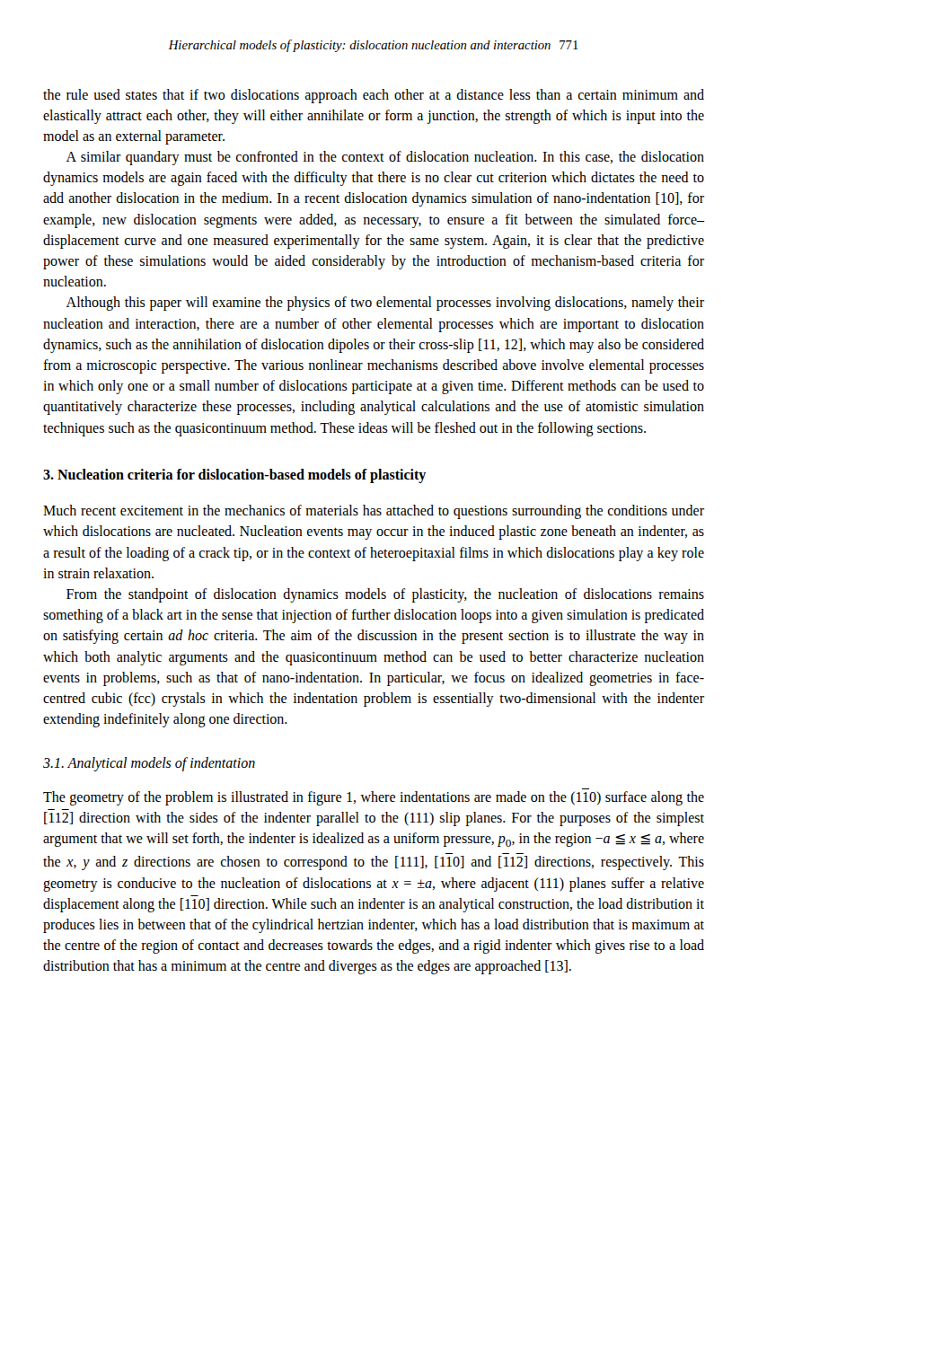Hierarchical models of plasticity: dislocation nucleation and interaction771
the rule used states that if two dislocations approach each other at a distance less than a certain minimum and elastically attract each other, they will either annihilate or form a junction, the strength of which is input into the model as an external parameter.
A similar quandary must be confronted in the context of dislocation nucleation. In this case, the dislocation dynamics models are again faced with the difficulty that there is no clear cut criterion which dictates the need to add another dislocation in the medium. In a recent dislocation dynamics simulation of nano-indentation [10], for example, new dislocation segments were added, as necessary, to ensure a fit between the simulated force–displacement curve and one measured experimentally for the same system. Again, it is clear that the predictive power of these simulations would be aided considerably by the introduction of mechanism-based criteria for nucleation.
Although this paper will examine the physics of two elemental processes involving dislocations, namely their nucleation and interaction, there are a number of other elemental processes which are important to dislocation dynamics, such as the annihilation of dislocation dipoles or their cross-slip [11, 12], which may also be considered from a microscopic perspective. The various nonlinear mechanisms described above involve elemental processes in which only one or a small number of dislocations participate at a given time. Different methods can be used to quantitatively characterize these processes, including analytical calculations and the use of atomistic simulation techniques such as the quasicontinuum method. These ideas will be fleshed out in the following sections.
3. Nucleation criteria for dislocation-based models of plasticity
Much recent excitement in the mechanics of materials has attached to questions surrounding the conditions under which dislocations are nucleated. Nucleation events may occur in the induced plastic zone beneath an indenter, as a result of the loading of a crack tip, or in the context of heteroepitaxial films in which dislocations play a key role in strain relaxation.
From the standpoint of dislocation dynamics models of plasticity, the nucleation of dislocations remains something of a black art in the sense that injection of further dislocation loops into a given simulation is predicated on satisfying certain ad hoc criteria. The aim of the discussion in the present section is to illustrate the way in which both analytic arguments and the quasicontinuum method can be used to better characterize nucleation events in problems, such as that of nano-indentation. In particular, we focus on idealized geometries in face-centred cubic (fcc) crystals in which the indentation problem is essentially two-dimensional with the indenter extending indefinitely along one direction.
3.1. Analytical models of indentation
The geometry of the problem is illustrated in figure 1, where indentations are made on the (110) surface along the [112] direction with the sides of the indenter parallel to the (111) slip planes. For the purposes of the simplest argument that we will set forth, the indenter is idealized as a uniform pressure, p0, in the region −a ≦ x ≦ a, where the x, y and z directions are chosen to correspond to the [111], [110] and [112] directions, respectively. This geometry is conducive to the nucleation of dislocations at x = ±a, where adjacent (111) planes suffer a relative displacement along the [110] direction. While such an indenter is an analytical construction, the load distribution it produces lies in between that of the cylindrical hertzian indenter, which has a load distribution that is maximum at the centre of the region of contact and decreases towards the edges, and a rigid indenter which gives rise to a load distribution that has a minimum at the centre and diverges as the edges are approached [13].